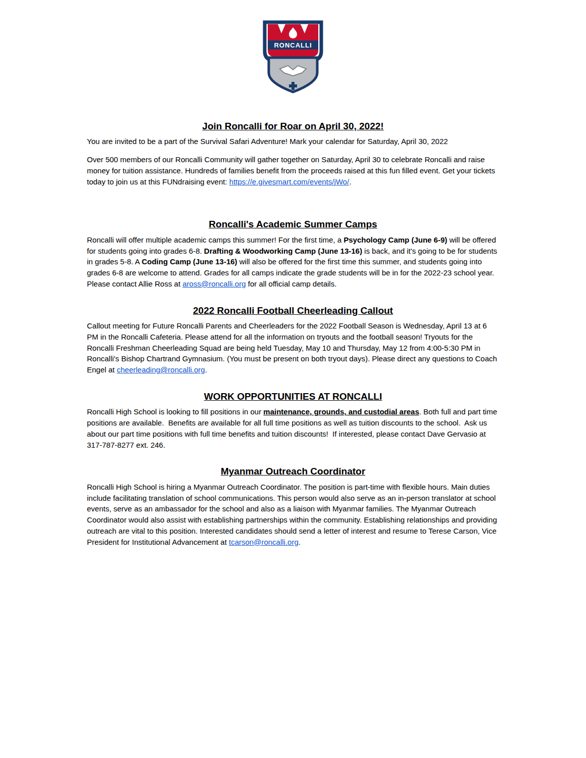RONCALLI
Join Roncalli for Roar on April 30, 2022!
You are invited to be a part of the Survival Safari Adventure! Mark your calendar for Saturday, April 30, 2022
Over 500 members of our Roncalli Community will gather together on Saturday, April 30 to celebrate Roncalli and raise money for tuition assistance. Hundreds of families benefit from the proceeds raised at this fun filled event. Get your tickets today to join us at this FUNdraising event: https://e.givesmart.com/events/jWo/.
Roncalli's Academic Summer Camps
Roncalli will offer multiple academic camps this summer! For the first time, a Psychology Camp (June 6-9) will be offered for students going into grades 6-8. Drafting & Woodworking Camp (June 13-16) is back, and it's going to be for students in grades 5-8. A Coding Camp (June 13-16) will also be offered for the first time this summer, and students going into grades 6-8 are welcome to attend. Grades for all camps indicate the grade students will be in for the 2022-23 school year. Please contact Allie Ross at aross@roncalli.org for all official camp details.
2022 Roncalli Football Cheerleading Callout
Callout meeting for Future Roncalli Parents and Cheerleaders for the 2022 Football Season is Wednesday, April 13 at 6 PM in the Roncalli Cafeteria. Please attend for all the information on tryouts and the football season! Tryouts for the Roncalli Freshman Cheerleading Squad are being held Tuesday, May 10 and Thursday, May 12 from 4:00-5:30 PM in Roncalli's Bishop Chartrand Gymnasium. (You must be present on both tryout days). Please direct any questions to Coach Engel at cheerleading@roncalli.org.
WORK OPPORTUNITIES AT RONCALLI
Roncalli High School is looking to fill positions in our maintenance, grounds, and custodial areas. Both full and part time positions are available. Benefits are available for all full time positions as well as tuition discounts to the school. Ask us about our part time positions with full time benefits and tuition discounts! If interested, please contact Dave Gervasio at 317-787-8277 ext. 246.
Myanmar Outreach Coordinator
Roncalli High School is hiring a Myanmar Outreach Coordinator. The position is part-time with flexible hours. Main duties include facilitating translation of school communications. This person would also serve as an in-person translator at school events, serve as an ambassador for the school and also as a liaison with Myanmar families. The Myanmar Outreach Coordinator would also assist with establishing partnerships within the community. Establishing relationships and providing outreach are vital to this position. Interested candidates should send a letter of interest and resume to Terese Carson, Vice President for Institutional Advancement at tcarson@roncalli.org.